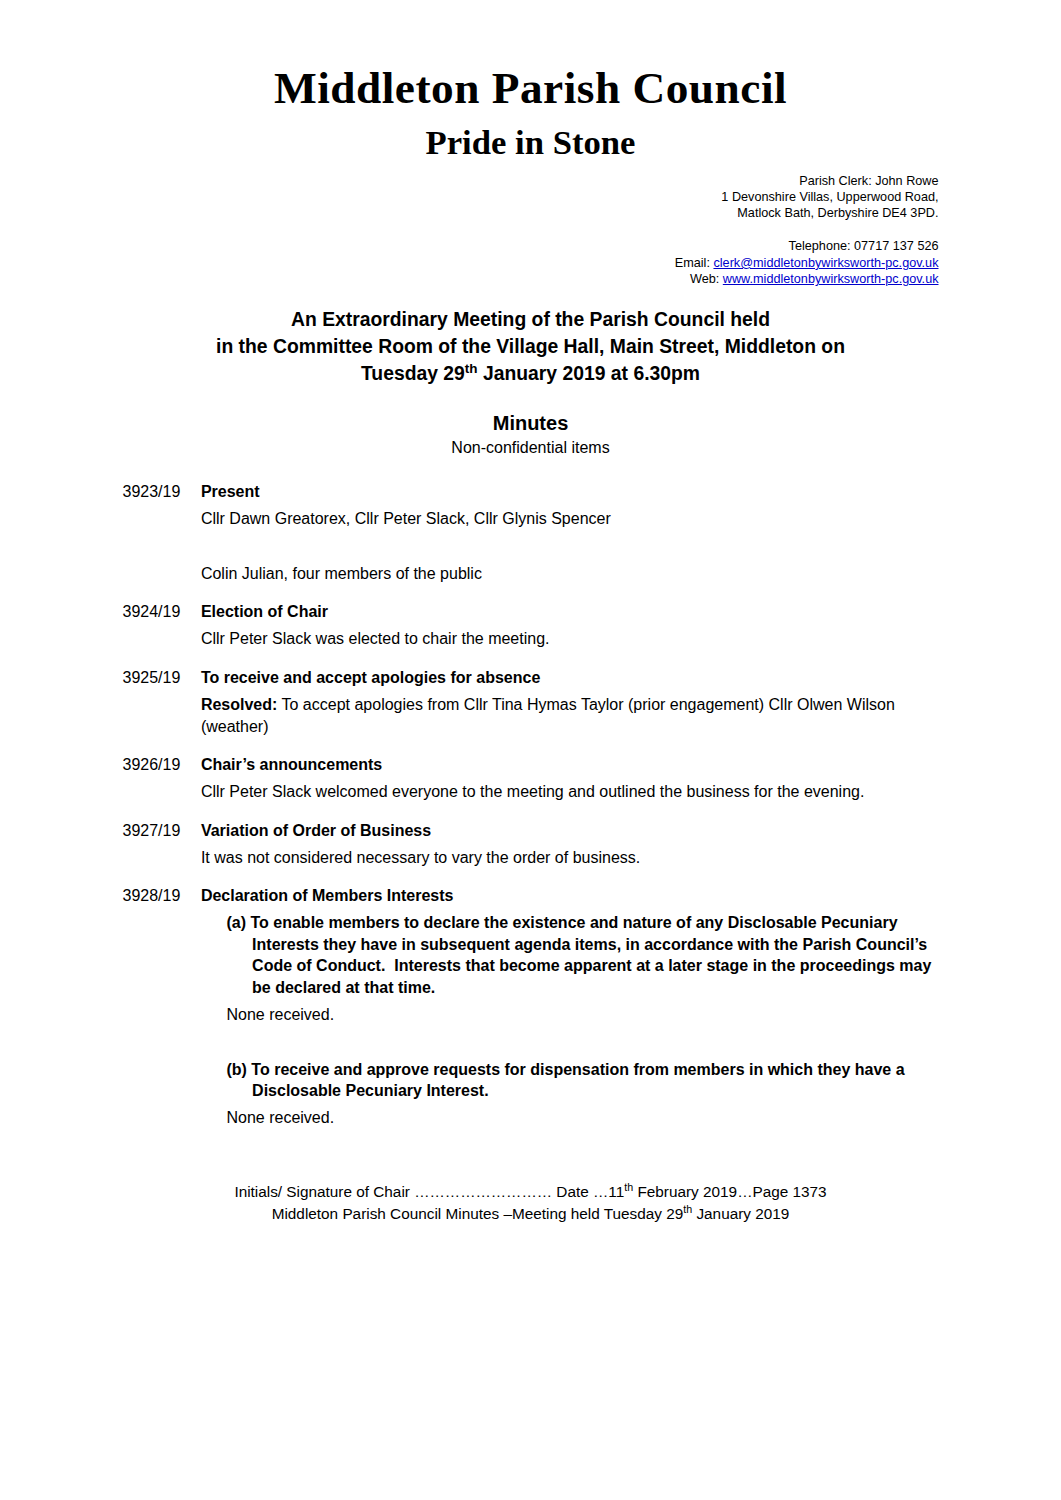Middleton Parish Council
Pride in Stone
Parish Clerk: John Rowe
1 Devonshire Villas, Upperwood Road,
Matlock Bath, Derbyshire DE4 3PD.
Telephone: 07717 137 526
Email: clerk@middletonbywirksworth-pc.gov.uk
Web: www.middletonbywirksworth-pc.gov.uk
An Extraordinary Meeting of the Parish Council held
in the Committee Room of the Village Hall, Main Street, Middleton on
Tuesday 29th January 2019 at 6.30pm
Minutes
Non-confidential items
| 3923/19 | Present Cllr Dawn Greatorex, Cllr Peter Slack, Cllr Glynis Spencer Colin Julian, four members of the public |
| 3924/19 | Election of Chair Cllr Peter Slack was elected to chair the meeting. |
| 3925/19 | To receive and accept apologies for absence Resolved: To accept apologies from Cllr Tina Hymas Taylor (prior engagement) Cllr Olwen Wilson (weather) |
| 3926/19 | Chair’s announcements Cllr Peter Slack welcomed everyone to the meeting and outlined the business for the evening. |
| 3927/19 | Variation of Order of Business It was not considered necessary to vary the order of business. |
| 3928/19 | Declaration of Members Interests (a) To enable members to declare the existence and nature of any Disclosable Pecuniary Interests they have in subsequent agenda items, in accordance with the Parish Council’s Code of Conduct. Interests that become apparent at a later stage in the proceedings may be declared at that time. None received. (b) To receive and approve requests for dispensation from members in which they have a Disclosable Pecuniary Interest. None received. |
Initials/ Signature of Chair ……………………… Date …11th February 2019…Page 1373
Middleton Parish Council Minutes –Meeting held Tuesday 29th January 2019